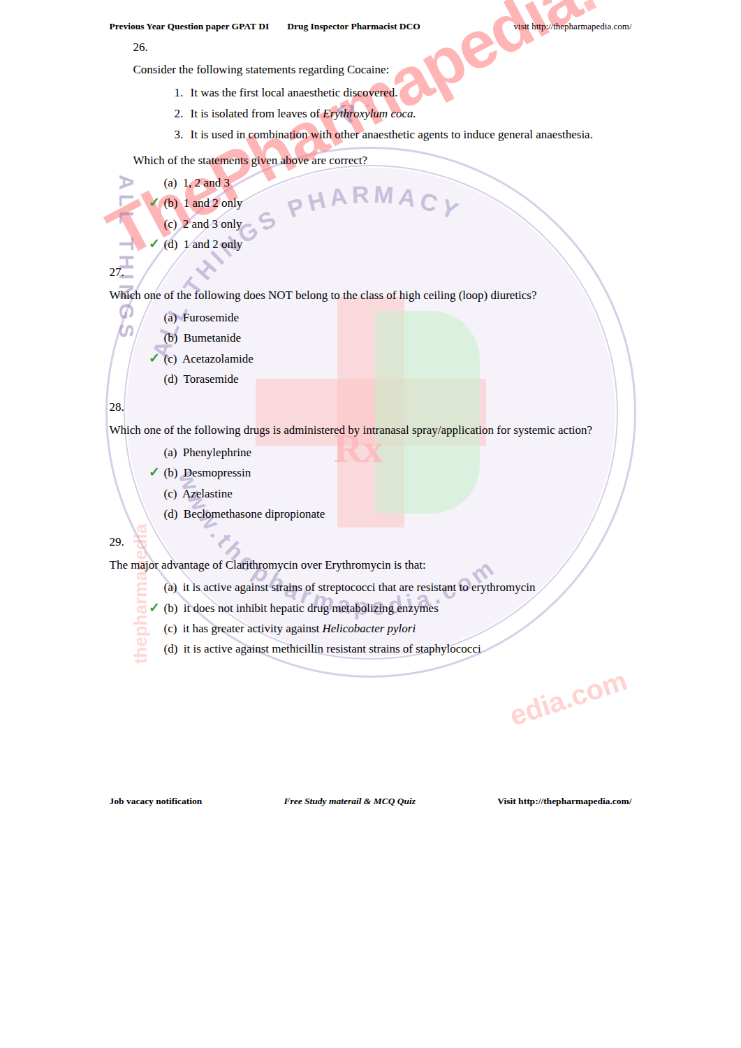ALL THINGS PHARMACY www.thepharmapedia.com
Rx
ThePharmapedia.com
PHARMACY
ALL THINGS
edia.com
thepharmapedia
Previous Year Question paper GPAT DI Drug Inspector Pharmacist DCO
visit http://thepharmapedia.com/
26.
Consider the following statements regarding Cocaine:
It was the first local anaesthetic discovered.
It is isolated from leaves of Erythroxylum coca.
It is used in combination with other anaesthetic agents to induce general anaesthesia.
Which of the statements given above are correct?
(a) 1, 2 and 3
✓(b) 1 and 2 only
(c) 2 and 3 only
✓(d) 1 and 2 only
27.
Which one of the following does NOT belong to the class of high ceiling (loop) diuretics?
(a) Furosemide
(b) Bumetanide
✓(c) Acetazolamide
(d) Torasemide
28.
Which one of the following drugs is administered by intranasal spray/application for systemic action?
(a) Phenylephrine
✓(b) Desmopressin
(c) Azelastine
(d) Beclomethasone dipropionate
29.
The major advantage of Clarithromycin over Erythromycin is that:
(a) it is active against strains of streptococci that are resistant to erythromycin
✓(b) it does not inhibit hepatic drug metabolizing enzymes
(c) it has greater activity against Helicobacter pylori
(d) it is active against methicillin resistant strains of staphylococci
Job vacacy notification
Free Study materail & MCQ Quiz
Visit http://thepharmapedia.com/